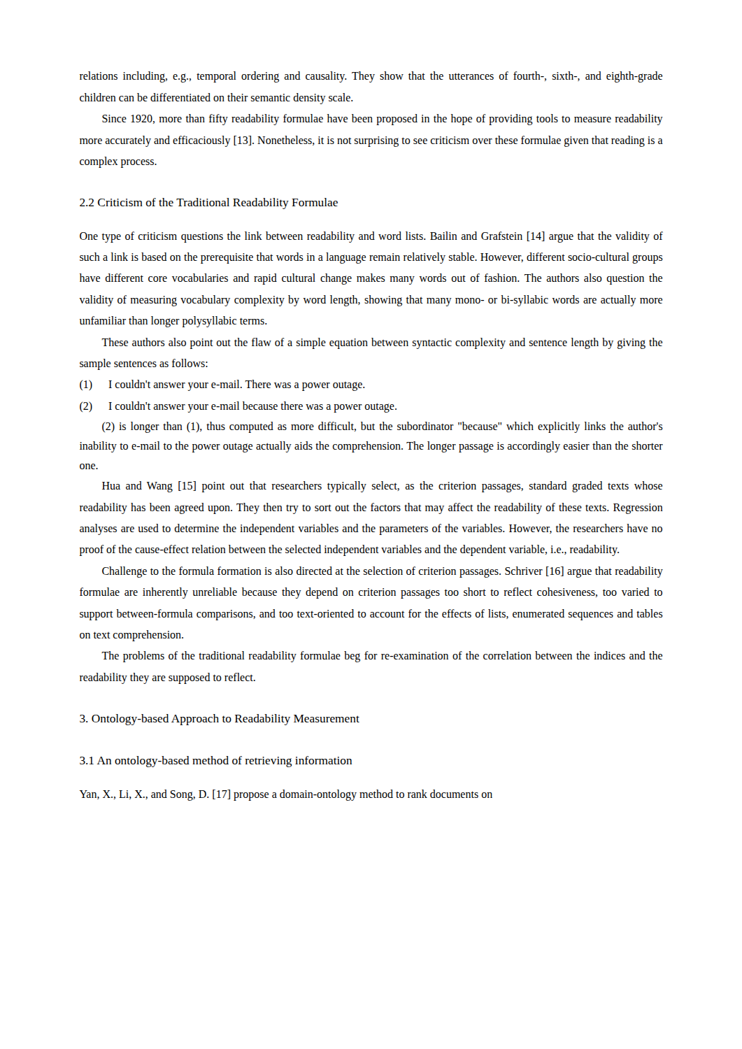relations including, e.g., temporal ordering and causality. They show that the utterances of fourth-, sixth-, and eighth-grade children can be differentiated on their semantic density scale.
Since 1920, more than fifty readability formulae have been proposed in the hope of providing tools to measure readability more accurately and efficaciously [13]. Nonetheless, it is not surprising to see criticism over these formulae given that reading is a complex process.
2.2 Criticism of the Traditional Readability Formulae
One type of criticism questions the link between readability and word lists. Bailin and Grafstein [14] argue that the validity of such a link is based on the prerequisite that words in a language remain relatively stable. However, different socio-cultural groups have different core vocabularies and rapid cultural change makes many words out of fashion. The authors also question the validity of measuring vocabulary complexity by word length, showing that many mono- or bi-syllabic words are actually more unfamiliar than longer polysyllabic terms.
These authors also point out the flaw of a simple equation between syntactic complexity and sentence length by giving the sample sentences as follows:
(1) I couldn't answer your e-mail. There was a power outage.
(2) I couldn't answer your e-mail because there was a power outage.
(2) is longer than (1), thus computed as more difficult, but the subordinator "because" which explicitly links the author's inability to e-mail to the power outage actually aids the comprehension. The longer passage is accordingly easier than the shorter one.
Hua and Wang [15] point out that researchers typically select, as the criterion passages, standard graded texts whose readability has been agreed upon. They then try to sort out the factors that may affect the readability of these texts. Regression analyses are used to determine the independent variables and the parameters of the variables. However, the researchers have no proof of the cause-effect relation between the selected independent variables and the dependent variable, i.e., readability.
Challenge to the formula formation is also directed at the selection of criterion passages. Schriver [16] argue that readability formulae are inherently unreliable because they depend on criterion passages too short to reflect cohesiveness, too varied to support between-formula comparisons, and too text-oriented to account for the effects of lists, enumerated sequences and tables on text comprehension.
The problems of the traditional readability formulae beg for re-examination of the correlation between the indices and the readability they are supposed to reflect.
3. Ontology-based Approach to Readability Measurement
3.1 An ontology-based method of retrieving information
Yan, X., Li, X., and Song, D. [17] propose a domain-ontology method to rank documents on